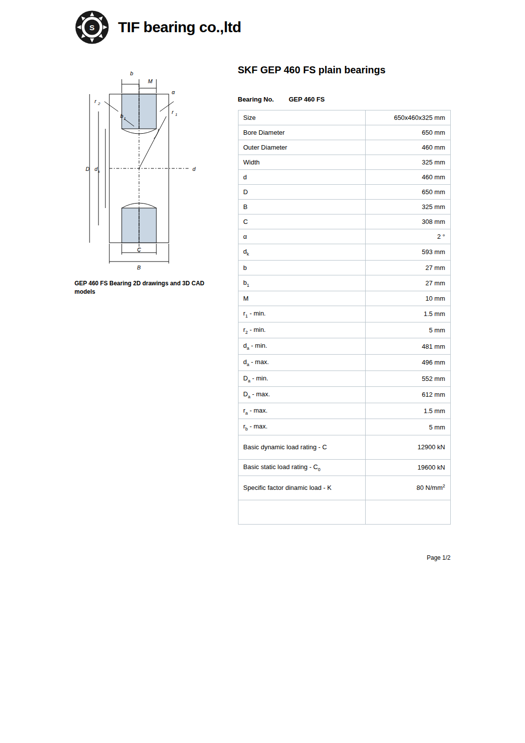S
TIF bearing co.,ltd
b M α r2 r1 b1 D dk d C B
GEP 460 FS Bearing 2D drawings and 3D CAD models
SKF GEP 460 FS plain bearings
Bearing No. GEP 460 FS
| Size | 650x460x325 mm |
| Bore Diameter | 650 mm |
| Outer Diameter | 460 mm |
| Width | 325 mm |
| d | 460 mm |
| D | 650 mm |
| B | 325 mm |
| C | 308 mm |
| α | 2 ° |
| d k | 593 mm |
| b | 27 mm |
| b 1 | 27 mm |
| M | 10 mm |
| r 1 - min. | 1.5 mm |
| r 2 - min. | 5 mm |
| d a - min. | 481 mm |
| d a - max. | 496 mm |
| D a - min. | 552 mm |
| D a - max. | 612 mm |
| r a - max. | 1.5 mm |
| r b - max. | 5 mm |
| Basic dynamic load rating - C | 12900 kN |
| Basic static load rating - C 0 | 19600 kN |
| Specific factor dinamic load - K | 80 N/mm 2 |
Page 1/2